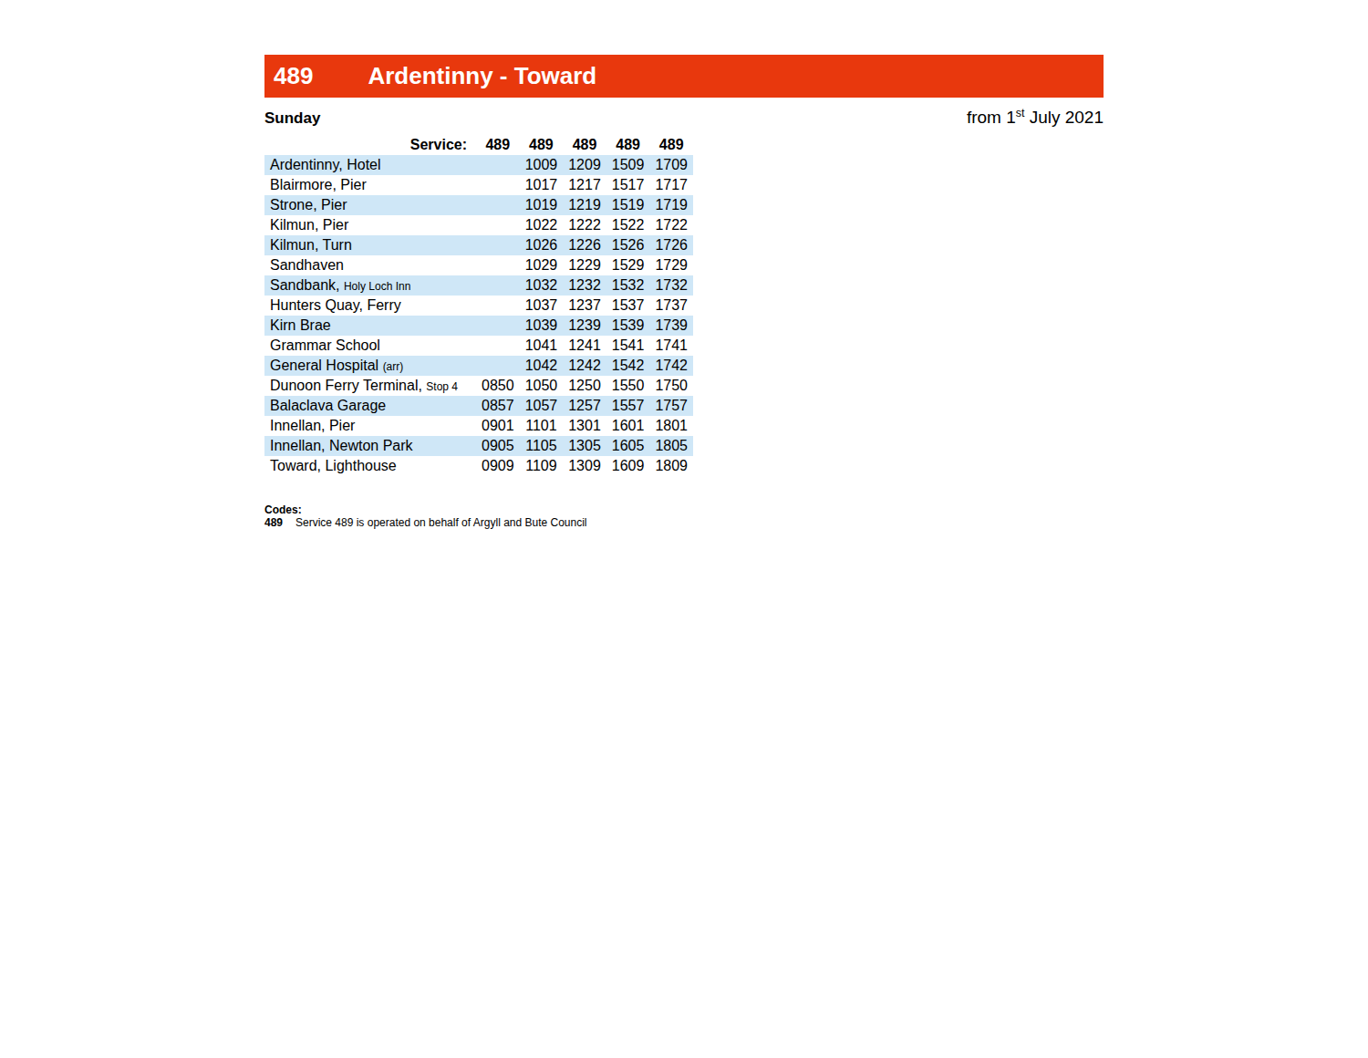489 Ardentinny - Toward
Sunday from 1st July 2021
| Service: | 489 | 489 | 489 | 489 | 489 |
| --- | --- | --- | --- | --- | --- |
| Ardentinny, Hotel | | 1009 | 1209 | 1509 | 1709 |
| Blairmore, Pier | | 1017 | 1217 | 1517 | 1717 |
| Strone, Pier | | 1019 | 1219 | 1519 | 1719 |
| Kilmun, Pier | | 1022 | 1222 | 1522 | 1722 |
| Kilmun, Turn | | 1026 | 1226 | 1526 | 1726 |
| Sandhaven | | 1029 | 1229 | 1529 | 1729 |
| Sandbank, Holy Loch Inn | | 1032 | 1232 | 1532 | 1732 |
| Hunters Quay, Ferry | | 1037 | 1237 | 1537 | 1737 |
| Kirn Brae | | 1039 | 1239 | 1539 | 1739 |
| Grammar School | | 1041 | 1241 | 1541 | 1741 |
| General Hospital (arr) | | 1042 | 1242 | 1542 | 1742 |
| Dunoon Ferry Terminal, Stop 4 | 0850 | 1050 | 1250 | 1550 | 1750 |
| Balaclava Garage | 0857 | 1057 | 1257 | 1557 | 1757 |
| Innellan, Pier | 0901 | 1101 | 1301 | 1601 | 1801 |
| Innellan, Newton Park | 0905 | 1105 | 1305 | 1605 | 1805 |
| Toward, Lighthouse | 0909 | 1109 | 1309 | 1609 | 1809 |
Codes:
489 Service 489 is operated on behalf of Argyll and Bute Council